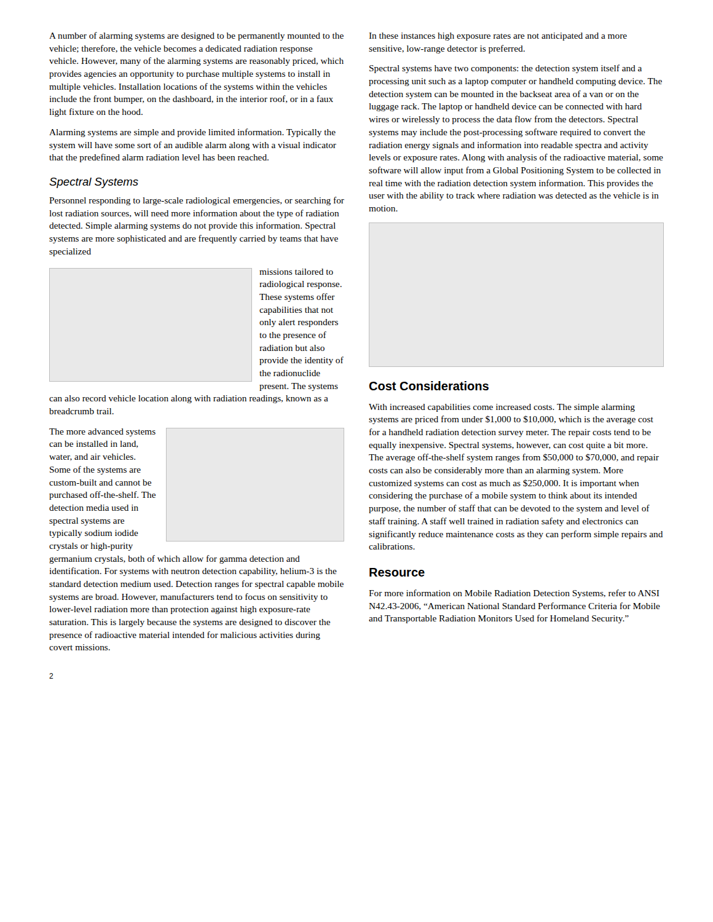A number of alarming systems are designed to be permanently mounted to the vehicle; therefore, the vehicle becomes a dedicated radiation response vehicle. However, many of the alarming systems are reasonably priced, which provides agencies an opportunity to purchase multiple systems to install in multiple vehicles. Installation locations of the systems within the vehicles include the front bumper, on the dashboard, in the interior roof, or in a faux light fixture on the hood.
Alarming systems are simple and provide limited information. Typically the system will have some sort of an audible alarm along with a visual indicator that the predefined alarm radiation level has been reached.
Spectral Systems
Personnel responding to large-scale radiological emergencies, or searching for lost radiation sources, will need more information about the type of radiation detected. Simple alarming systems do not provide this information. Spectral systems are more sophisticated and are frequently carried by teams that have specialized
missions tailored to radiological response. These systems offer capabilities that not only alert responders to the presence of radiation but also provide the identity of the radionuclide present. The systems can also record vehicle location along with radiation readings, known as a breadcrumb trail.
The more advanced systems can be installed in land, water, and air vehicles. Some of the systems are custom-built and cannot be purchased off-the-shelf. The detection media used in spectral systems are typically sodium iodide crystals or high-purity germanium crystals, both of which allow for gamma detection and identification. For systems with neutron detection capability, helium-3 is the standard detection medium used. Detection ranges for spectral capable mobile systems are broad. However, manufacturers tend to focus on sensitivity to lower-level radiation more than protection against high exposure-rate saturation. This is largely because the systems are designed to discover the presence of radioactive material intended for malicious activities during covert missions.
In these instances high exposure rates are not anticipated and a more sensitive, low-range detector is preferred.
Spectral systems have two components: the detection system itself and a processing unit such as a laptop computer or handheld computing device. The detection system can be mounted in the backseat area of a van or on the luggage rack. The laptop or handheld device can be connected with hard wires or wirelessly to process the data flow from the detectors. Spectral systems may include the post-processing software required to convert the radiation energy signals and information into readable spectra and activity levels or exposure rates. Along with analysis of the radioactive material, some software will allow input from a Global Positioning System to be collected in real time with the radiation detection system information. This provides the user with the ability to track where radiation was detected as the vehicle is in motion.
Cost Considerations
With increased capabilities come increased costs. The simple alarming systems are priced from under $1,000 to $10,000, which is the average cost for a handheld radiation detection survey meter. The repair costs tend to be equally inexpensive. Spectral systems, however, can cost quite a bit more. The average off-the-shelf system ranges from $50,000 to $70,000, and repair costs can also be considerably more than an alarming system. More customized systems can cost as much as $250,000. It is important when considering the purchase of a mobile system to think about its intended purpose, the number of staff that can be devoted to the system and level of staff training. A staff well trained in radiation safety and electronics can significantly reduce maintenance costs as they can perform simple repairs and calibrations.
Resource
For more information on Mobile Radiation Detection Systems, refer to ANSI N42.43-2006, “American National Standard Performance Criteria for Mobile and Transportable Radiation Monitors Used for Homeland Security.”
2